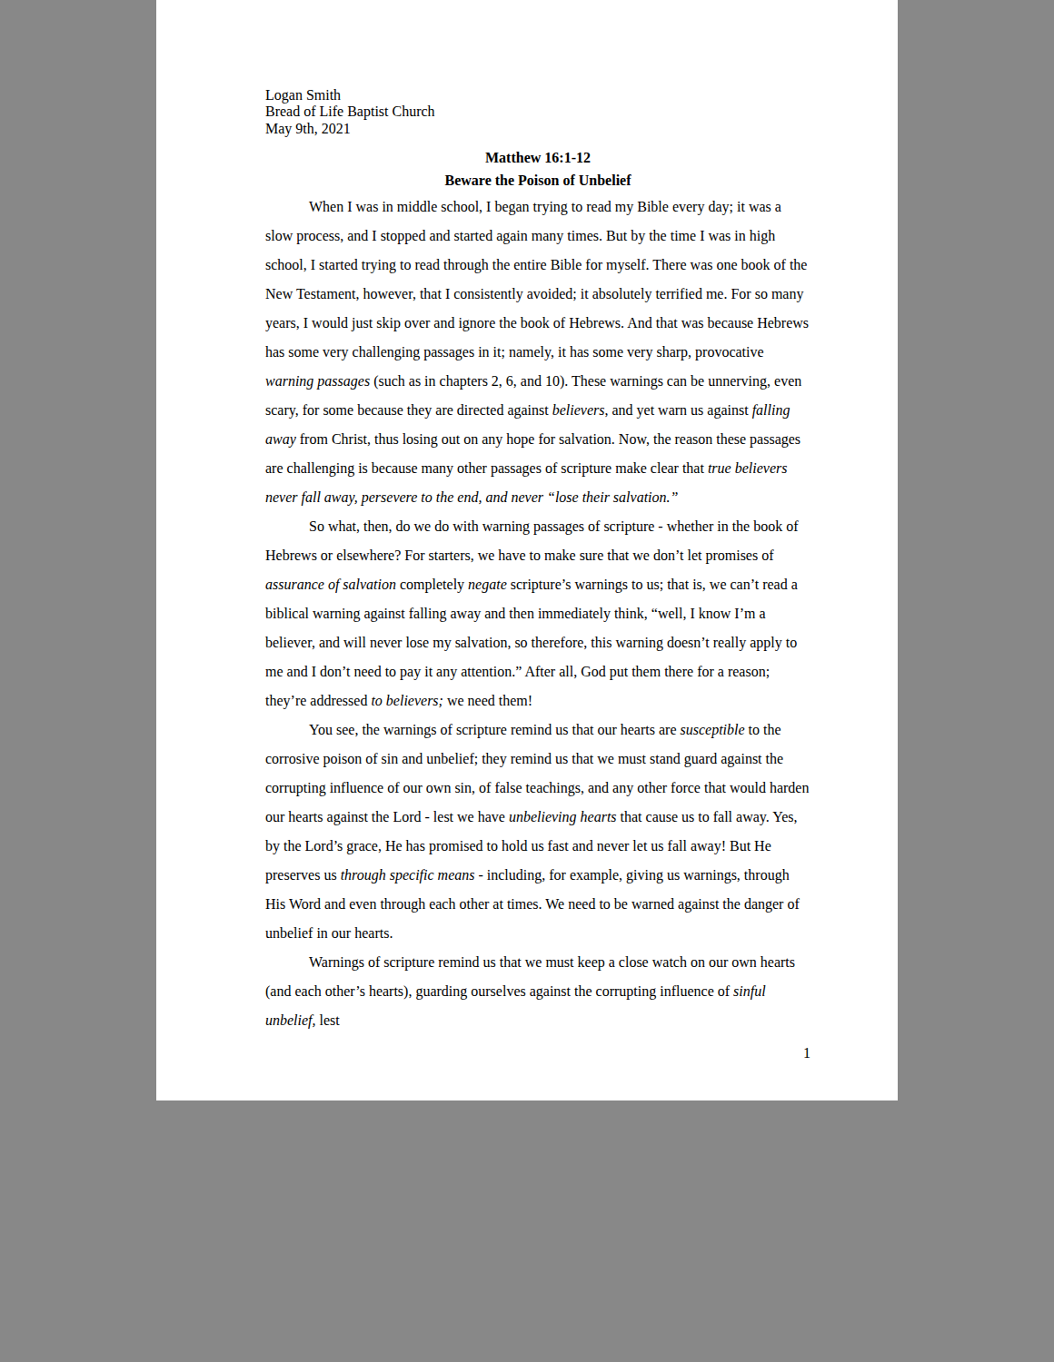Logan Smith
Bread of Life Baptist Church
May 9th, 2021
Matthew 16:1-12
Beware the Poison of Unbelief
When I was in middle school, I began trying to read my Bible every day; it was a slow process, and I stopped and started again many times. But by the time I was in high school, I started trying to read through the entire Bible for myself. There was one book of the New Testament, however, that I consistently avoided; it absolutely terrified me. For so many years, I would just skip over and ignore the book of Hebrews. And that was because Hebrews has some very challenging passages in it; namely, it has some very sharp, provocative warning passages (such as in chapters 2, 6, and 10). These warnings can be unnerving, even scary, for some because they are directed against believers, and yet warn us against falling away from Christ, thus losing out on any hope for salvation. Now, the reason these passages are challenging is because many other passages of scripture make clear that true believers never fall away, persevere to the end, and never “lose their salvation.”
So what, then, do we do with warning passages of scripture - whether in the book of Hebrews or elsewhere? For starters, we have to make sure that we don’t let promises of assurance of salvation completely negate scripture’s warnings to us; that is, we can’t read a biblical warning against falling away and then immediately think, “well, I know I’m a believer, and will never lose my salvation, so therefore, this warning doesn’t really apply to me and I don’t need to pay it any attention.” After all, God put them there for a reason; they’re addressed to believers; we need them!
You see, the warnings of scripture remind us that our hearts are susceptible to the corrosive poison of sin and unbelief; they remind us that we must stand guard against the corrupting influence of our own sin, of false teachings, and any other force that would harden our hearts against the Lord - lest we have unbelieving hearts that cause us to fall away. Yes, by the Lord’s grace, He has promised to hold us fast and never let us fall away! But He preserves us through specific means - including, for example, giving us warnings, through His Word and even through each other at times. We need to be warned against the danger of unbelief in our hearts.
Warnings of scripture remind us that we must keep a close watch on our own hearts (and each other’s hearts), guarding ourselves against the corrupting influence of sinful unbelief, lest
1